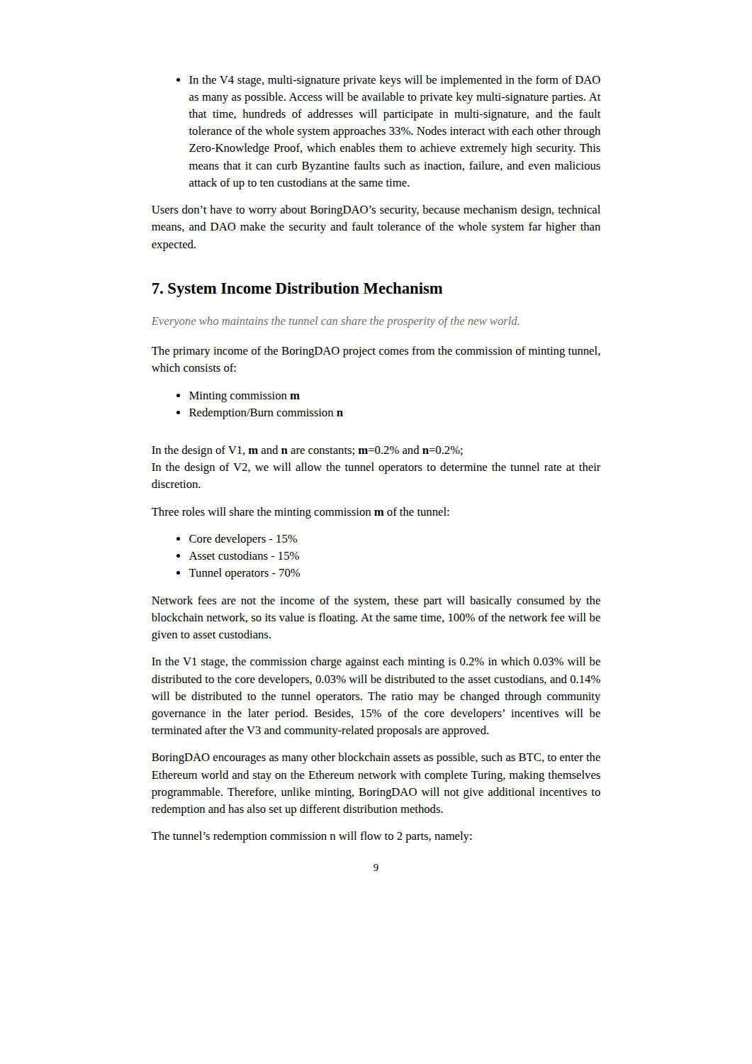In the V4 stage, multi-signature private keys will be implemented in the form of DAO as many as possible. Access will be available to private key multi-signature parties. At that time, hundreds of addresses will participate in multi-signature, and the fault tolerance of the whole system approaches 33%. Nodes interact with each other through Zero-Knowledge Proof, which enables them to achieve extremely high security. This means that it can curb Byzantine faults such as inaction, failure, and even malicious attack of up to ten custodians at the same time.
Users don’t have to worry about BoringDAO’s security, because mechanism design, technical means, and DAO make the security and fault tolerance of the whole system far higher than expected.
7. System Income Distribution Mechanism
Everyone who maintains the tunnel can share the prosperity of the new world.
The primary income of the BoringDAO project comes from the commission of minting tunnel, which consists of:
Minting commission m
Redemption/Burn commission n
In the design of V1, m and n are constants; m=0.2% and n=0.2%;
In the design of V2, we will allow the tunnel operators to determine the tunnel rate at their discretion.
Three roles will share the minting commission m of the tunnel:
Core developers - 15%
Asset custodians - 15%
Tunnel operators - 70%
Network fees are not the income of the system, these part will basically consumed by the blockchain network, so its value is floating. At the same time, 100% of the network fee will be given to asset custodians.
In the V1 stage, the commission charge against each minting is 0.2% in which 0.03% will be distributed to the core developers, 0.03% will be distributed to the asset custodians, and 0.14% will be distributed to the tunnel operators. The ratio may be changed through community governance in the later period. Besides, 15% of the core developers’ incentives will be terminated after the V3 and community-related proposals are approved.
BoringDAO encourages as many other blockchain assets as possible, such as BTC, to enter the Ethereum world and stay on the Ethereum network with complete Turing, making themselves programmable. Therefore, unlike minting, BoringDAO will not give additional incentives to redemption and has also set up different distribution methods.
The tunnel’s redemption commission n will flow to 2 parts, namely:
9